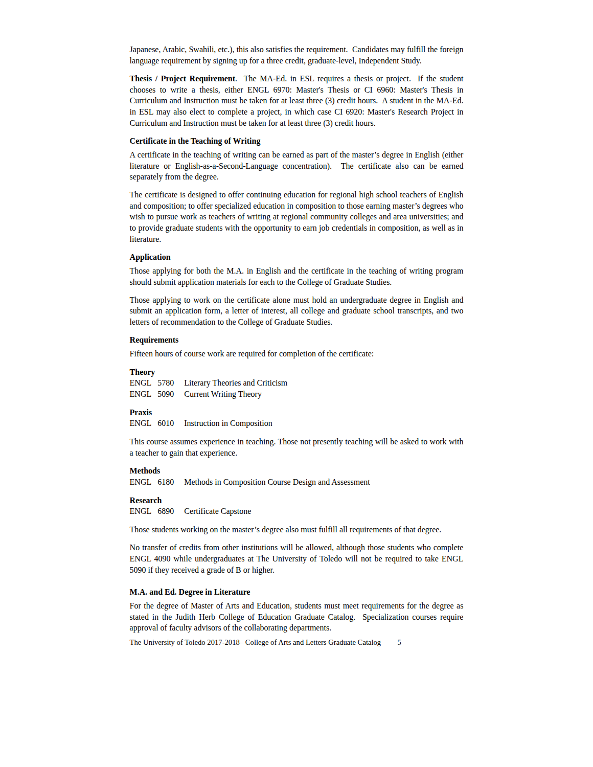Japanese, Arabic, Swahili, etc.), this also satisfies the requirement. Candidates may fulfill the foreign language requirement by signing up for a three credit, graduate-level, Independent Study.
Thesis / Project Requirement. The MA-Ed. in ESL requires a thesis or project. If the student chooses to write a thesis, either ENGL 6970: Master's Thesis or CI 6960: Master's Thesis in Curriculum and Instruction must be taken for at least three (3) credit hours. A student in the MA-Ed. in ESL may also elect to complete a project, in which case CI 6920: Master's Research Project in Curriculum and Instruction must be taken for at least three (3) credit hours.
Certificate in the Teaching of Writing
A certificate in the teaching of writing can be earned as part of the master’s degree in English (either literature or English-as-a-Second-Language concentration). The certificate also can be earned separately from the degree.
The certificate is designed to offer continuing education for regional high school teachers of English and composition; to offer specialized education in composition to those earning master’s degrees who wish to pursue work as teachers of writing at regional community colleges and area universities; and to provide graduate students with the opportunity to earn job credentials in composition, as well as in literature.
Application
Those applying for both the M.A. in English and the certificate in the teaching of writing program should submit application materials for each to the College of Graduate Studies.
Those applying to work on the certificate alone must hold an undergraduate degree in English and submit an application form, a letter of interest, all college and graduate school transcripts, and two letters of recommendation to the College of Graduate Studies.
Requirements
Fifteen hours of course work are required for completion of the certificate:
Theory
ENGL 5780 Literary Theories and Criticism
ENGL 5090 Current Writing Theory
Praxis
ENGL 6010 Instruction in Composition
This course assumes experience in teaching. Those not presently teaching will be asked to work with a teacher to gain that experience.
Methods
ENGL 6180 Methods in Composition Course Design and Assessment
Research
ENGL 6890 Certificate Capstone
Those students working on the master’s degree also must fulfill all requirements of that degree.
No transfer of credits from other institutions will be allowed, although those students who complete ENGL 4090 while undergraduates at The University of Toledo will not be required to take ENGL 5090 if they received a grade of B or higher.
M.A. and Ed. Degree in Literature
For the degree of Master of Arts and Education, students must meet requirements for the degree as stated in the Judith Herb College of Education Graduate Catalog. Specialization courses require approval of faculty advisors of the collaborating departments.
The University of Toledo 2017-2018– College of Arts and Letters Graduate Catalog 5